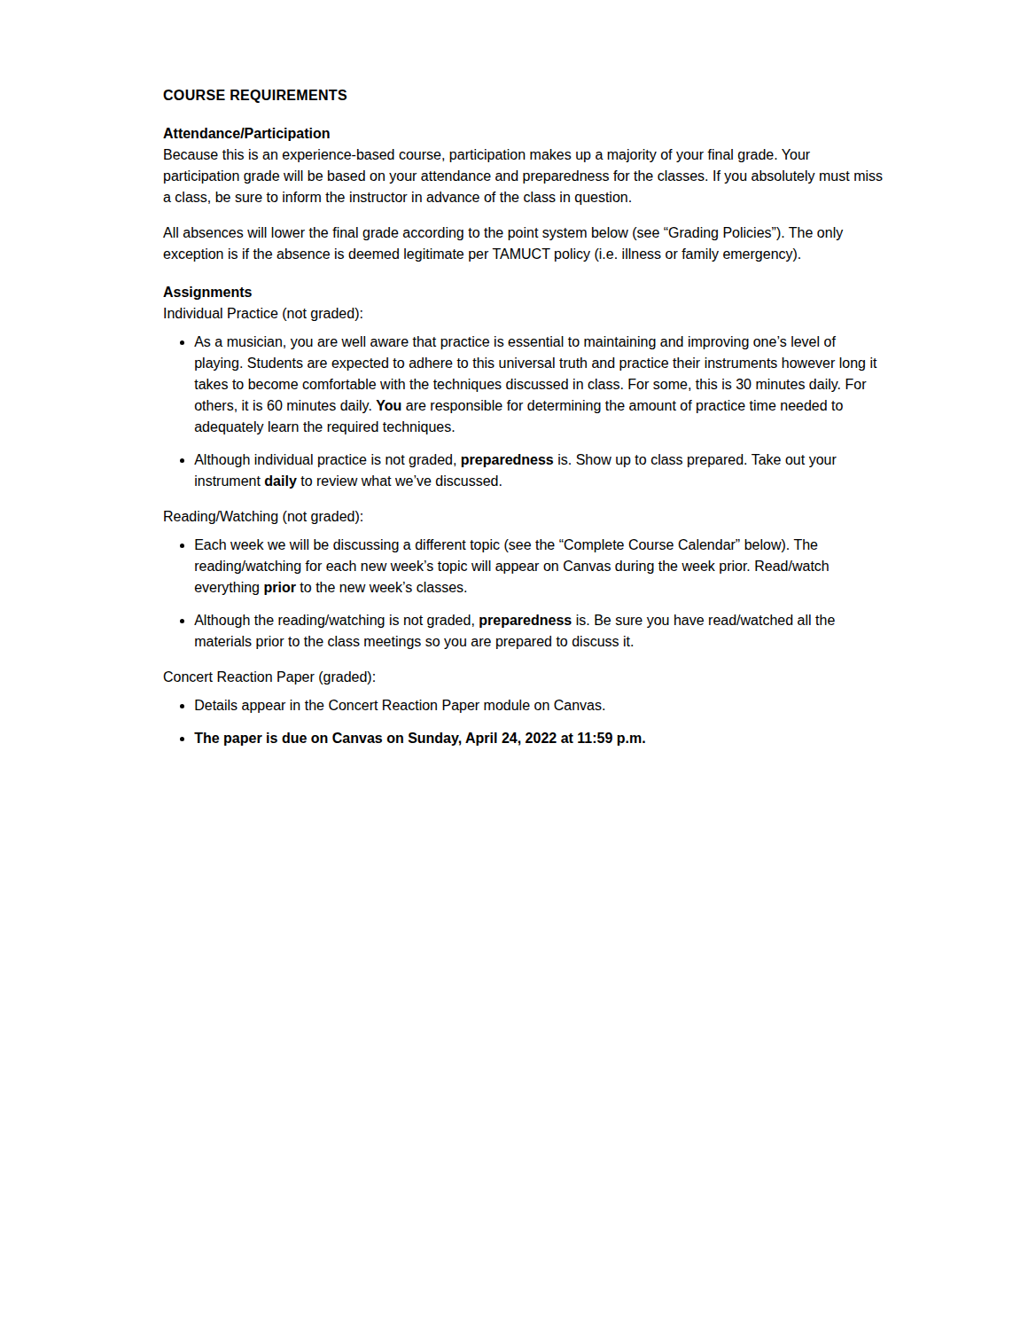COURSE REQUIREMENTS
Attendance/Participation
Because this is an experience-based course, participation makes up a majority of your final grade. Your participation grade will be based on your attendance and preparedness for the classes. If you absolutely must miss a class, be sure to inform the instructor in advance of the class in question.
All absences will lower the final grade according to the point system below (see “Grading Policies”). The only exception is if the absence is deemed legitimate per TAMUCT policy (i.e. illness or family emergency).
Assignments
Individual Practice (not graded):
As a musician, you are well aware that practice is essential to maintaining and improving one’s level of playing. Students are expected to adhere to this universal truth and practice their instruments however long it takes to become comfortable with the techniques discussed in class. For some, this is 30 minutes daily. For others, it is 60 minutes daily. You are responsible for determining the amount of practice time needed to adequately learn the required techniques.
Although individual practice is not graded, preparedness is. Show up to class prepared. Take out your instrument daily to review what we’ve discussed.
Reading/Watching (not graded):
Each week we will be discussing a different topic (see the “Complete Course Calendar” below). The reading/watching for each new week’s topic will appear on Canvas during the week prior. Read/watch everything prior to the new week’s classes.
Although the reading/watching is not graded, preparedness is. Be sure you have read/watched all the materials prior to the class meetings so you are prepared to discuss it.
Concert Reaction Paper (graded):
Details appear in the Concert Reaction Paper module on Canvas.
The paper is due on Canvas on Sunday, April 24, 2022 at 11:59 p.m.